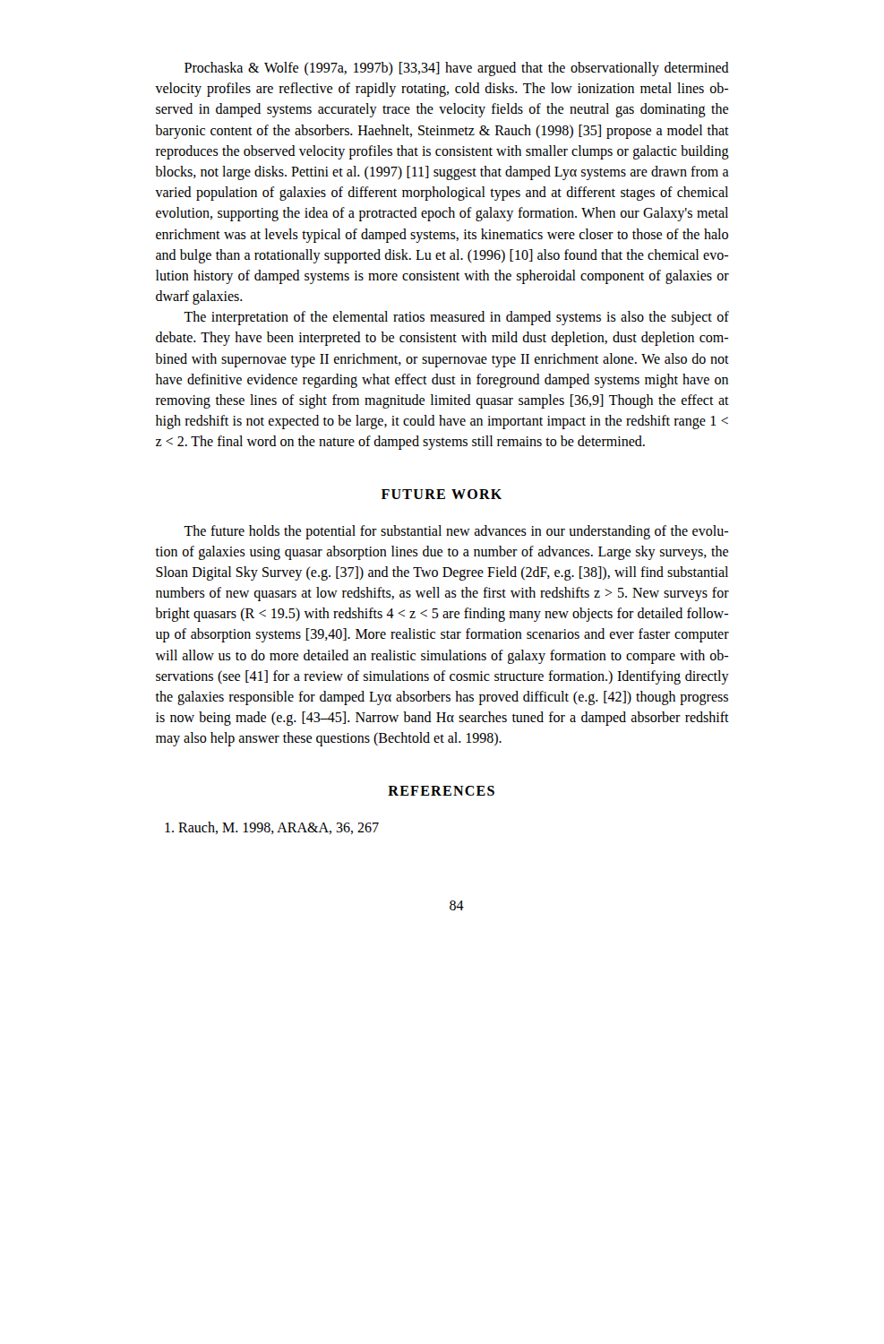Prochaska & Wolfe (1997a, 1997b) [33,34] have argued that the observationally determined velocity profiles are reflective of rapidly rotating, cold disks. The low ionization metal lines observed in damped systems accurately trace the velocity fields of the neutral gas dominating the baryonic content of the absorbers. Haehnelt, Steinmetz & Rauch (1998) [35] propose a model that reproduces the observed velocity profiles that is consistent with smaller clumps or galactic building blocks, not large disks. Pettini et al. (1997) [11] suggest that damped Lyα systems are drawn from a varied population of galaxies of different morphological types and at different stages of chemical evolution, supporting the idea of a protracted epoch of galaxy formation. When our Galaxy's metal enrichment was at levels typical of damped systems, its kinematics were closer to those of the halo and bulge than a rotationally supported disk. Lu et al. (1996) [10] also found that the chemical evolution history of damped systems is more consistent with the spheroidal component of galaxies or dwarf galaxies.
The interpretation of the elemental ratios measured in damped systems is also the subject of debate. They have been interpreted to be consistent with mild dust depletion, dust depletion combined with supernovae type II enrichment, or supernovae type II enrichment alone. We also do not have definitive evidence regarding what effect dust in foreground damped systems might have on removing these lines of sight from magnitude limited quasar samples [36,9] Though the effect at high redshift is not expected to be large, it could have an important impact in the redshift range 1 < z < 2. The final word on the nature of damped systems still remains to be determined.
FUTURE WORK
The future holds the potential for substantial new advances in our understanding of the evolution of galaxies using quasar absorption lines due to a number of advances. Large sky surveys, the Sloan Digital Sky Survey (e.g. [37]) and the Two Degree Field (2dF, e.g. [38]), will find substantial numbers of new quasars at low redshifts, as well as the first with redshifts z > 5. New surveys for bright quasars (R < 19.5) with redshifts 4 < z < 5 are finding many new objects for detailed follow-up of absorption systems [39,40]. More realistic star formation scenarios and ever faster computer will allow us to do more detailed an realistic simulations of galaxy formation to compare with observations (see [41] for a review of simulations of cosmic structure formation.) Identifying directly the galaxies responsible for damped Lyα absorbers has proved difficult (e.g. [42]) though progress is now being made (e.g. [43–45]. Narrow band Hα searches tuned for a damped absorber redshift may also help answer these questions (Bechtold et al. 1998).
REFERENCES
Rauch, M. 1998, ARA&A, 36, 267
84